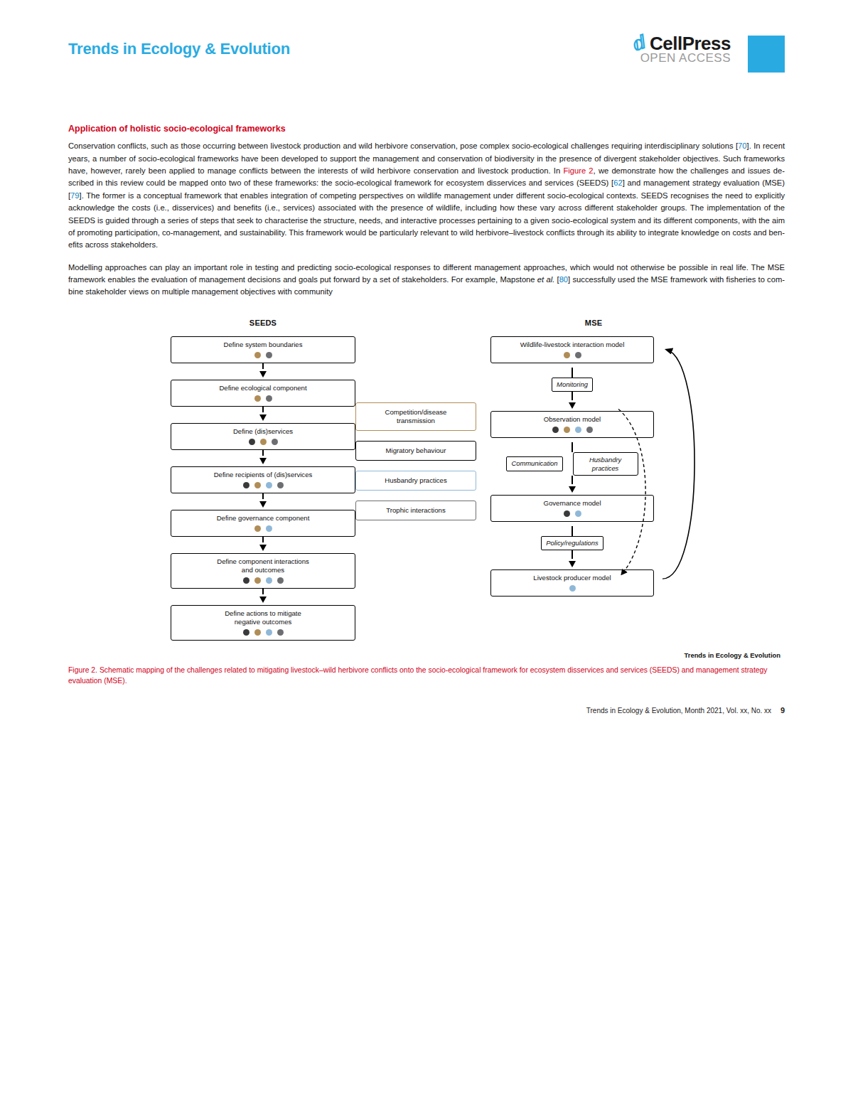Trends in Ecology & Evolution
ⅆ CellPress
OPEN ACCESS
Application of holistic socio-ecological frameworks
Conservation conflicts, such as those occurring between livestock production and wild herbivore conservation, pose complex socio-ecological challenges requiring interdisciplinary solutions [70]. In recent years, a number of socio-ecological frameworks have been developed to support the management and conservation of biodiversity in the presence of divergent stakeholder objectives. Such frameworks have, however, rarely been applied to manage conflicts between the interests of wild herbivore conservation and livestock production. In Figure 2, we demonstrate how the challenges and issues described in this review could be mapped onto two of these frameworks: the socio-ecological framework for ecosystem disservices and services (SEEDS) [62] and management strategy evaluation (MSE) [79]. The former is a conceptual framework that enables integration of competing perspectives on wildlife management under different socio-ecological contexts. SEEDS recognises the need to explicitly acknowledge the costs (i.e., disservices) and benefits (i.e., services) associated with the presence of wildlife, including how these vary across different stakeholder groups. The implementation of the SEEDS is guided through a series of steps that seek to characterise the structure, needs, and interactive processes pertaining to a given socio-ecological system and its different components, with the aim of promoting participation, co-management, and sustainability. This framework would be particularly relevant to wild herbivore–livestock conflicts through its ability to integrate knowledge on costs and benefits across stakeholders.
Modelling approaches can play an important role in testing and predicting socio-ecological responses to different management approaches, which would not otherwise be possible in real life. The MSE framework enables the evaluation of management decisions and goals put forward by a set of stakeholders. For example, Mapstone et al. [80] successfully used the MSE framework with fisheries to combine stakeholder views on multiple management objectives with community
SEEDS
Define system boundaries
Define ecological component
Define (dis)services
Define recipients of (dis)services
Define governance component
Define component interactions
and outcomes
Define actions to mitigate
negative outcomes
Competition/disease
transmission
Migratory behaviour
Husbandry practices
Trophic interactions
MSE
Wildlife-livestock interaction model
Monitoring
Observation model
Communication
Husbandry
practices
Governance model
Policy/regulations
Livestock producer model
Trends in Ecology & Evolution
Figure 2. Schematic mapping of the challenges related to mitigating livestock–wild herbivore conflicts onto the socio-ecological framework for ecosystem disservices and services (SEEDS) and management strategy evaluation (MSE).
Trends in Ecology & Evolution, Month 2021, Vol. xx, No. xx 9